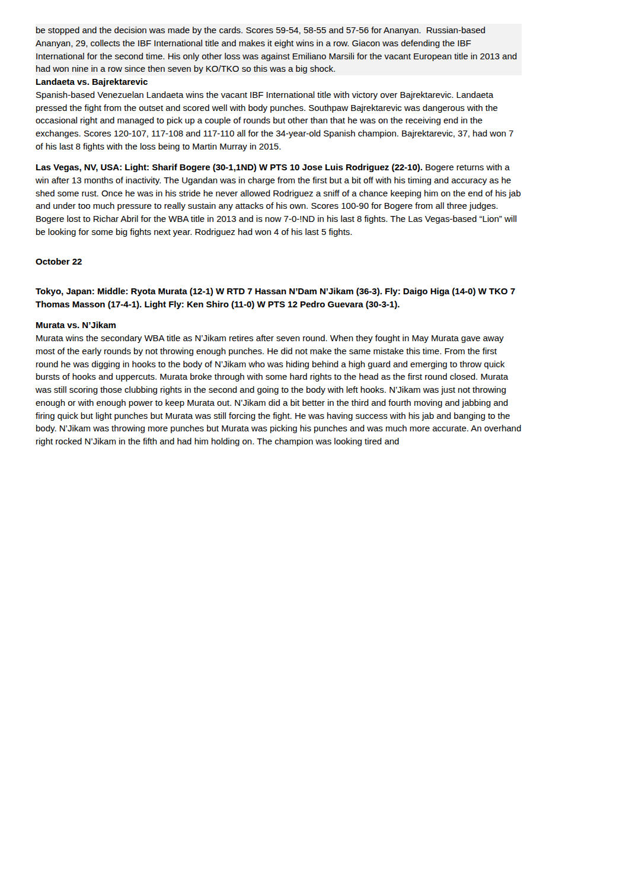be stopped and the decision was made by the cards. Scores 59-54, 58-55 and 57-56 for Ananyan. Russian-based Ananyan, 29, collects the IBF International title and makes it eight wins in a row. Giacon was defending the IBF International for the second time. His only other loss was against Emiliano Marsili for the vacant European title in 2013 and had won nine in a row since then seven by KO/TKO so this was a big shock.
Landaeta vs. Bajrektarevic
Spanish-based Venezuelan Landaeta wins the vacant IBF International title with victory over Bajrektarevic. Landaeta pressed the fight from the outset and scored well with body punches. Southpaw Bajrektarevic was dangerous with the occasional right and managed to pick up a couple of rounds but other than that he was on the receiving end in the exchanges. Scores 120-107, 117-108 and 117-110 all for the 34-year-old Spanish champion. Bajrektarevic, 37, had won 7 of his last 8 fights with the loss being to Martin Murray in 2015.
Las Vegas, NV, USA: Light: Sharif Bogere (30-1,1ND) W PTS 10 Jose Luis Rodriguez (22-10). Bogere returns with a win after 13 months of inactivity. The Ugandan was in charge from the first but a bit off with his timing and accuracy as he shed some rust. Once he was in his stride he never allowed Rodriguez a sniff of a chance keeping him on the end of his jab and under too much pressure to really sustain any attacks of his own. Scores 100-90 for Bogere from all three judges. Bogere lost to Richar Abril for the WBA title in 2013 and is now 7-0-!ND in his last 8 fights. The Las Vegas-based “Lion” will be looking for some big fights next year. Rodriguez had won 4 of his last 5 fights.
October 22
Tokyo, Japan: Middle: Ryota Murata (12-1) W RTD 7 Hassan N’Dam N’Jikam (36-3). Fly: Daigo Higa (14-0) W TKO 7 Thomas Masson (17-4-1). Light Fly: Ken Shiro (11-0) W PTS 12 Pedro Guevara (30-3-1).
Murata vs. N’Jikam
Murata wins the secondary WBA title as N’Jikam retires after seven round. When they fought in May Murata gave away most of the early rounds by not throwing enough punches. He did not make the same mistake this time. From the first round he was digging in hooks to the body of N’Jikam who was hiding behind a high guard and emerging to throw quick bursts of hooks and uppercuts. Murata broke through with some hard rights to the head as the first round closed. Murata was still scoring those clubbing rights in the second and going to the body with left hooks. N’Jikam was just not throwing enough or with enough power to keep Murata out. N’Jikam did a bit better in the third and fourth moving and jabbing and firing quick but light punches but Murata was still forcing the fight. He was having success with his jab and banging to the body. N’Jikam was throwing more punches but Murata was picking his punches and was much more accurate. An overhand right rocked N’Jikam in the fifth and had him holding on. The champion was looking tired and